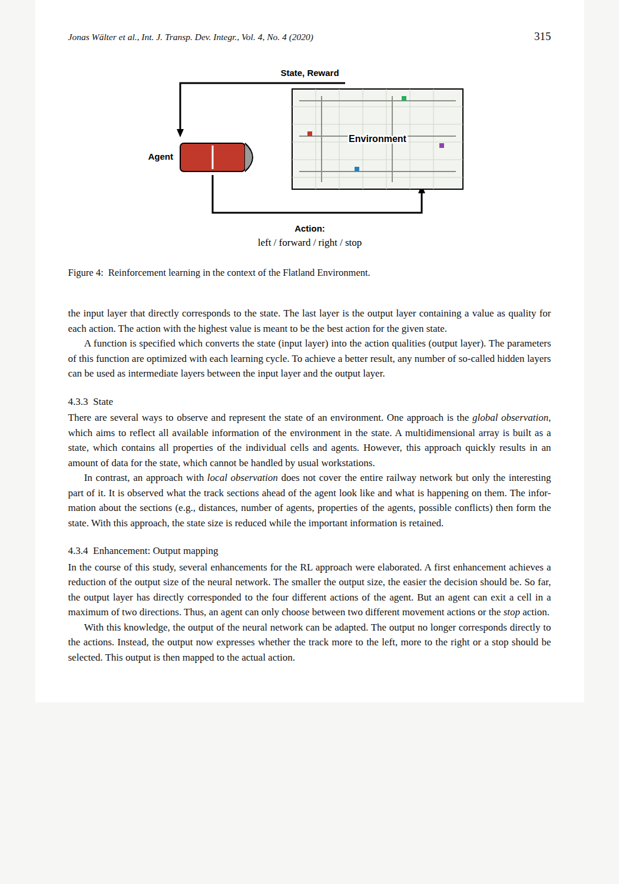Jonas Wälter et al., Int. J. Transp. Dev. Integr., Vol. 4, No. 4 (2020) 315
State, Reward Agent Environment Action: left / forward / right / stop
Figure 4: Reinforcement learning in the context of the Flatland Environment.
the input layer that directly corresponds to the state. The last layer is the output layer containing a value as quality for each action. The action with the highest value is meant to be the best action for the given state.
A function is specified which converts the state (input layer) into the action qualities (output layer). The parameters of this function are optimized with each learning cycle. To achieve a better result, any number of so-called hidden layers can be used as intermediate layers between the input layer and the output layer.
4.3.3 State
There are several ways to observe and represent the state of an environment. One approach is the global observation, which aims to reflect all available information of the environment in the state. A multidimensional array is built as a state, which contains all properties of the individual cells and agents. However, this approach quickly results in an amount of data for the state, which cannot be handled by usual workstations.
In contrast, an approach with local observation does not cover the entire railway network but only the interesting part of it. It is observed what the track sections ahead of the agent look like and what is happening on them. The information about the sections (e.g., distances, number of agents, properties of the agents, possible conflicts) then form the state. With this approach, the state size is reduced while the important information is retained.
4.3.4 Enhancement: Output mapping
In the course of this study, several enhancements for the RL approach were elaborated. A first enhancement achieves a reduction of the output size of the neural network. The smaller the output size, the easier the decision should be. So far, the output layer has directly corresponded to the four different actions of the agent. But an agent can exit a cell in a maximum of two directions. Thus, an agent can only choose between two different movement actions or the stop action.
With this knowledge, the output of the neural network can be adapted. The output no longer corresponds directly to the actions. Instead, the output now expresses whether the track more to the left, more to the right or a stop should be selected. This output is then mapped to the actual action.